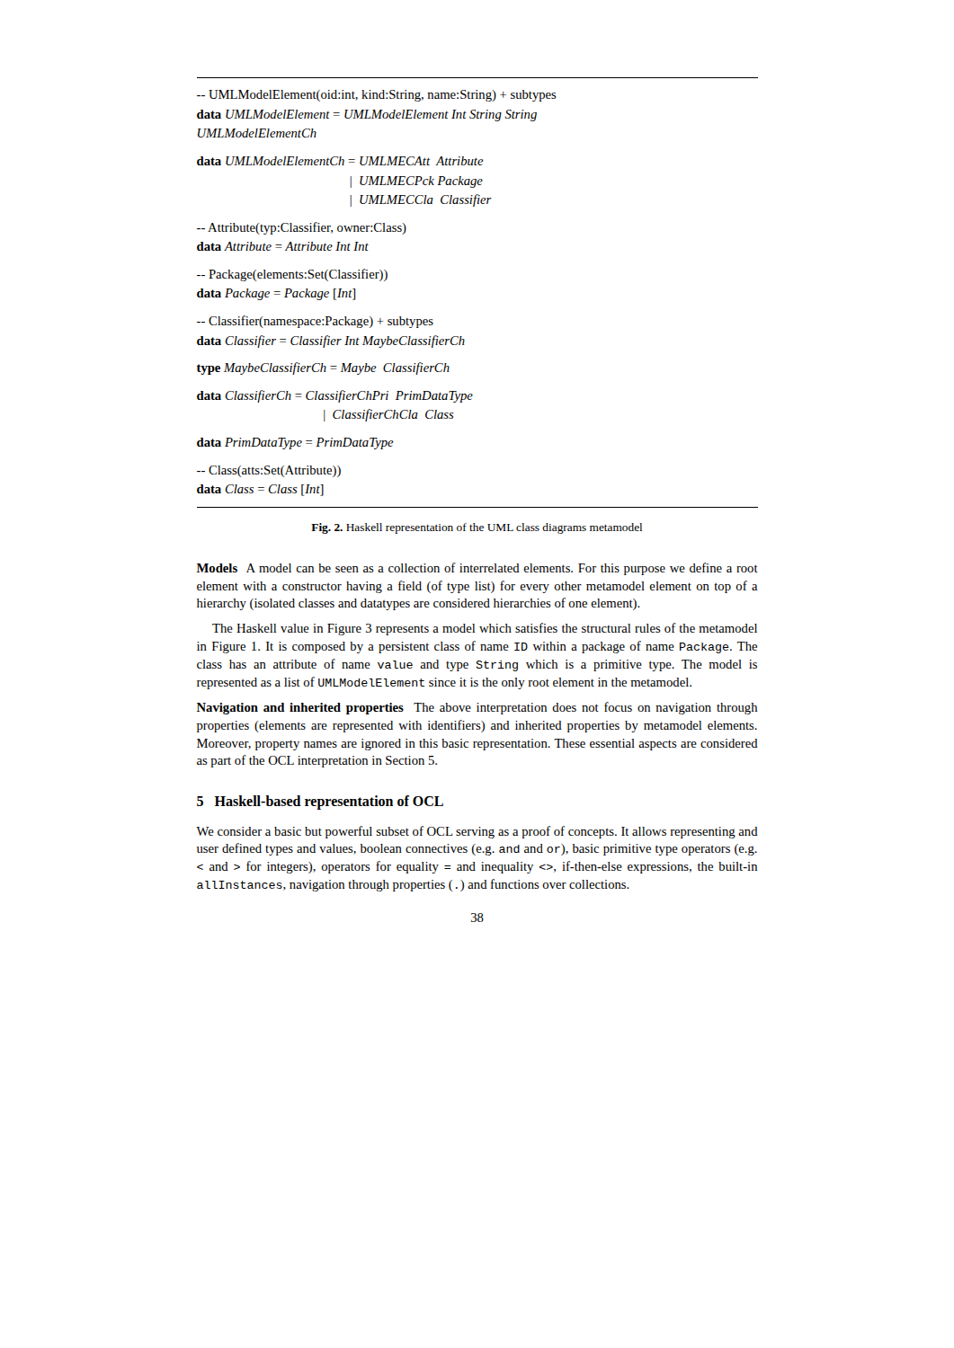| -- UMLModelElement(oid:int, kind:String, name:String) + subtypes |
| data UMLModelElement = UMLModelElement Int String String |
| UMLModelElementCh |
| data UMLModelElementCh = UMLMECAtt Attribute |
| / UMLMECPck Package |
| / UMLMECCla Classifier |
| -- Attribute(typ:Classifier, owner:Class) |
| data Attribute = Attribute Int Int |
| -- Package(elements:Set(Classifier)) |
| data Package = Package [ Int ] |
| -- Classifier(namespace:Package) + subtypes |
| data Classifier = Classifier Int MaybeClassifierCh |
| type MaybeClassifierCh = Maybe ClassifierCh |
| data ClassifierCh = ClassifierChPri PrimDataType |
| / ClassifierChCla Class |
| data PrimDataType = PrimDataType |
| -- Class(atts:Set(Attribute)) |
| data Class = Class [ Int ] |
Fig. 2. Haskell representation of the UML class diagrams metamodel
Models A model can be seen as a collection of interrelated elements. For this purpose we define a root element with a constructor having a field (of type list) for every other metamodel element on top of a hierarchy (isolated classes and datatypes are considered hierarchies of one element).
The Haskell value in Figure 3 represents a model which satisfies the structural rules of the metamodel in Figure 1. It is composed by a persistent class of name ID within a package of name Package. The class has an attribute of name value and type String which is a primitive type. The model is represented as a list of UMLModelElement since it is the only root element in the metamodel.
Navigation and inherited properties The above interpretation does not focus on navigation through properties (elements are represented with identifiers) and inherited properties by metamodel elements. Moreover, property names are ignored in this basic representation. These essential aspects are considered as part of the OCL interpretation in Section 5.
5 Haskell-based representation of OCL
We consider a basic but powerful subset of OCL serving as a proof of concepts. It allows representing and user defined types and values, boolean connectives (e.g. and and or), basic primitive type operators (e.g. < and > for integers), operators for equality = and inequality <>, if-then-else expressions, the built-in allInstances, navigation through properties (.) and functions over collections.
38